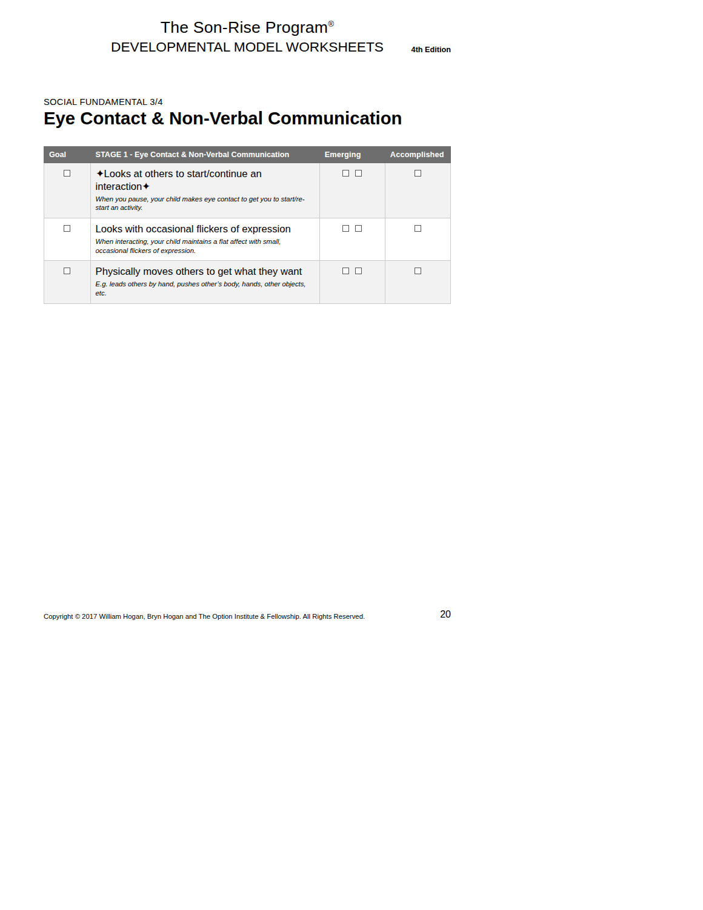The Son-Rise Program®
DEVELOPMENTAL MODEL WORKSHEETS
4th Edition
SOCIAL FUNDAMENTAL 3/4
Eye Contact & Non-Verbal Communication
| Goal | STAGE 1 - Eye Contact & Non-Verbal Communication | Emerging | Accomplished |
| --- | --- | --- | --- |
| | ✦Looks at others to start/continue an interaction✦ When you pause, your child makes eye contact to get you to start/re-start an activity. | | |
| | Looks with occasional flickers of expression When interacting, your child maintains a flat affect with small, occasional flickers of expression. | | |
| | Physically moves others to get what they want E.g. leads others by hand, pushes other’s body, hands, other objects, etc. | | |
Copyright © 2017 William Hogan, Bryn Hogan and The Option Institute & Fellowship. All Rights Reserved.
20